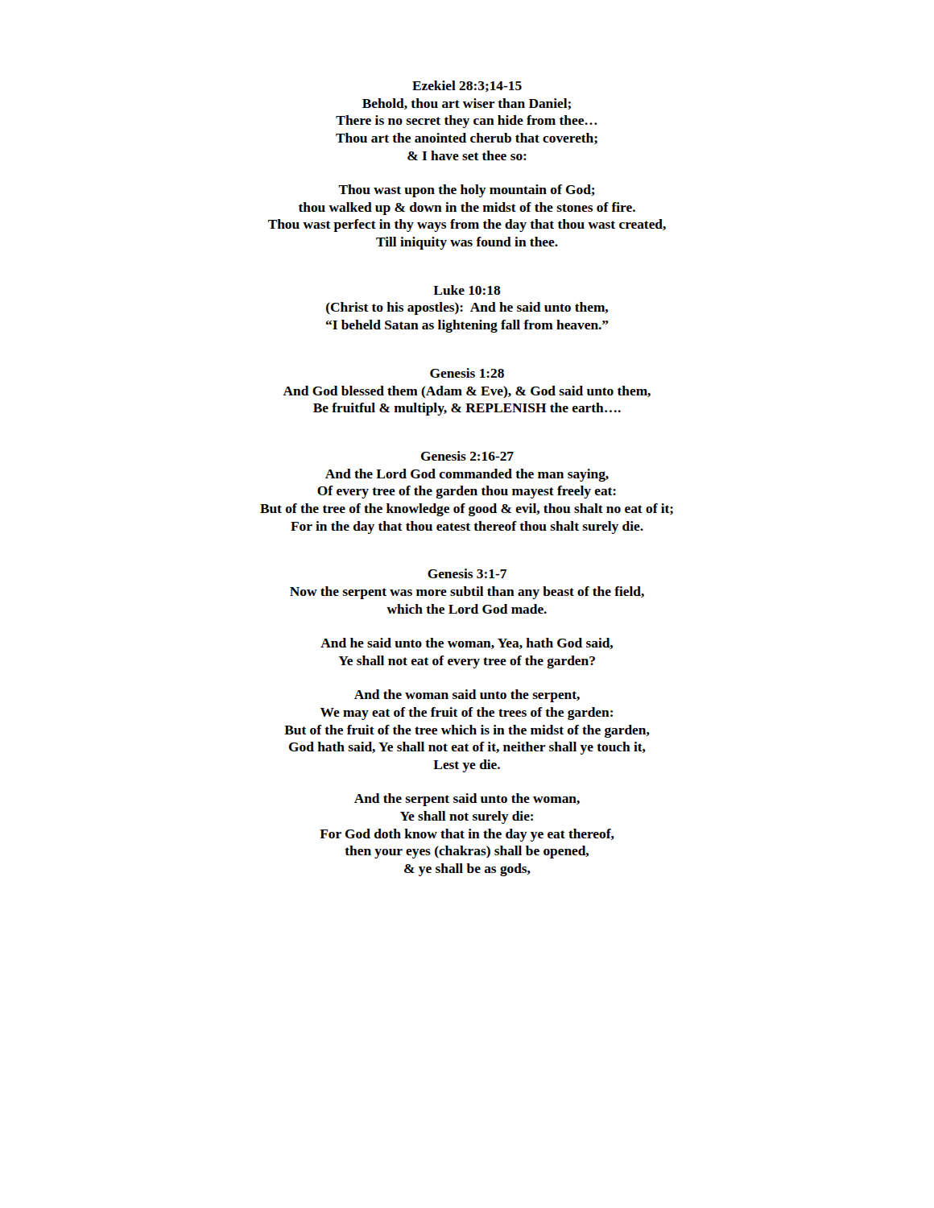Ezekiel 28:3;14-15
Behold, thou art wiser than Daniel;
There is no secret they can hide from thee…
Thou art the anointed cherub that covereth;
& I have set thee so:
Thou wast upon the holy mountain of God;
thou walked up & down in the midst of the stones of fire.
Thou wast perfect in thy ways from the day that thou wast created,
Till iniquity was found in thee.
Luke 10:18
(Christ to his apostles): And he said unto them,
“I beheld Satan as lightening fall from heaven.”
Genesis 1:28
And God blessed them (Adam & Eve), & God said unto them,
Be fruitful & multiply, & REPLENISH the earth….
Genesis 2:16-27
And the Lord God commanded the man saying,
Of every tree of the garden thou mayest freely eat:
But of the tree of the knowledge of good & evil, thou shalt no eat of it;
For in the day that thou eatest thereof thou shalt surely die.
Genesis 3:1-7
Now the serpent was more subtil than any beast of the field,
which the Lord God made.
And he said unto the woman, Yea, hath God said,
Ye shall not eat of every tree of the garden?
And the woman said unto the serpent,
We may eat of the fruit of the trees of the garden:
But of the fruit of the tree which is in the midst of the garden,
God hath said, Ye shall not eat of it, neither shall ye touch it,
Lest ye die.
And the serpent said unto the woman,
Ye shall not surely die:
For God doth know that in the day ye eat thereof,
then your eyes (chakras) shall be opened,
& ye shall be as gods,